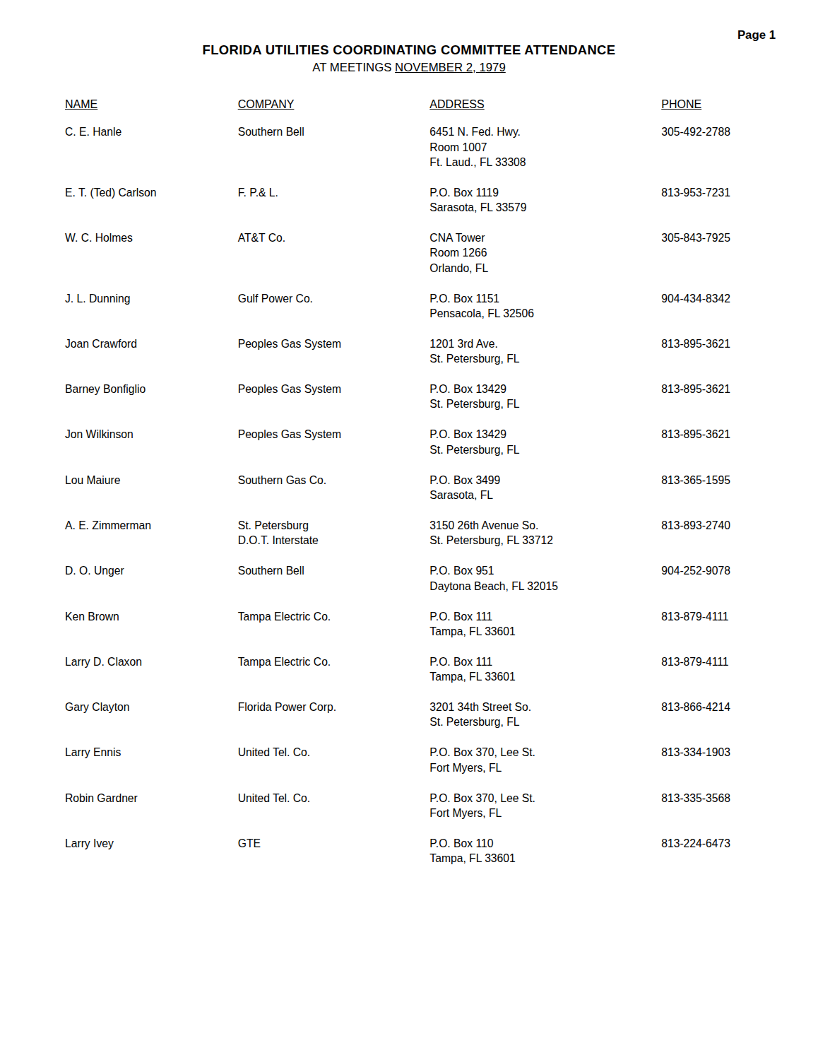Page 1
FLORIDA UTILITIES COORDINATING COMMITTEE ATTENDANCE
AT MEETINGS NOVEMBER 2, 1979
| NAME | COMPANY | ADDRESS | PHONE |
| --- | --- | --- | --- |
| C. E. Hanle | Southern Bell | 6451 N. Fed. Hwy. Room 1007 Ft. Laud., FL 33308 | 305-492-2788 |
| E. T. (Ted) Carlson | F. P.& L. | P.O. Box 1119 Sarasota, FL 33579 | 813-953-7231 |
| W. C. Holmes | AT&T Co. | CNA Tower Room 1266 Orlando, FL | 305-843-7925 |
| J. L. Dunning | Gulf Power Co. | P.O. Box 1151 Pensacola, FL 32506 | 904-434-8342 |
| Joan Crawford | Peoples Gas System | 1201 3rd Ave. St. Petersburg, FL | 813-895-3621 |
| Barney Bonfiglio | Peoples Gas System | P.O. Box 13429 St. Petersburg, FL | 813-895-3621 |
| Jon Wilkinson | Peoples Gas System | P.O. Box 13429 St. Petersburg, FL | 813-895-3621 |
| Lou Maiure | Southern Gas Co. | P.O. Box 3499 Sarasota, FL | 813-365-1595 |
| A. E. Zimmerman | St. Petersburg D.O.T. Interstate | 3150 26th Avenue So. St. Petersburg, FL 33712 | 813-893-2740 |
| D. O. Unger | Southern Bell | P.O. Box 951 Daytona Beach, FL 32015 | 904-252-9078 |
| Ken Brown | Tampa Electric Co. | P.O. Box 111 Tampa, FL 33601 | 813-879-4111 |
| Larry D. Claxon | Tampa Electric Co. | P.O. Box 111 Tampa, FL 33601 | 813-879-4111 |
| Gary Clayton | Florida Power Corp. | 3201 34th Street So. St. Petersburg, FL | 813-866-4214 |
| Larry Ennis | United Tel. Co. | P.O. Box 370, Lee St. Fort Myers, FL | 813-334-1903 |
| Robin Gardner | United Tel. Co. | P.O. Box 370, Lee St. Fort Myers, FL | 813-335-3568 |
| Larry Ivey | GTE | P.O. Box 110 Tampa, FL 33601 | 813-224-6473 |